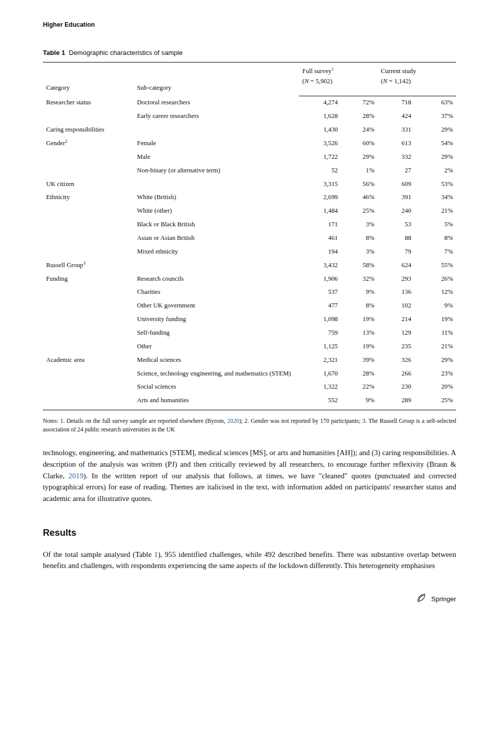Higher Education
Table 1 Demographic characteristics of sample
| Category | Sub-category | Full survey 1 ( N = 5,902) | Current study ( N = 1,142) |
| --- | --- | --- | --- |
| Researcher status | Doctoral researchers | 4,274 | 72% | 718 | 63% |
| | Early career researchers | 1,628 | 28% | 424 | 37% |
| Caring responsibilities | | 1,430 | 24% | 331 | 29% |
| Gender 2 | Female | 3,526 | 60% | 613 | 54% |
| | Male | 1,722 | 29% | 332 | 29% |
| | Non-binary (or alternative term) | 52 | 1% | 27 | 2% |
| UK citizen | | 3,315 | 56% | 609 | 53% |
| Ethnicity | White (British) | 2,699 | 46% | 391 | 34% |
| | White (other) | 1,484 | 25% | 240 | 21% |
| | Black or Black British | 171 | 3% | 53 | 5% |
| | Asian or Asian British | 461 | 8% | 88 | 8% |
| | Mixed ethnicity | 194 | 3% | 79 | 7% |
| Russell Group 3 | | 3,432 | 58% | 624 | 55% |
| Funding | Research councils | 1,906 | 32% | 293 | 26% |
| | Charities | 537 | 9% | 136 | 12% |
| | Other UK government | 477 | 8% | 102 | 9% |
| | University funding | 1,098 | 19% | 214 | 19% |
| | Self-funding | 759 | 13% | 129 | 11% |
| | Other | 1,125 | 19% | 235 | 21% |
| Academic area | Medical sciences | 2,321 | 39% | 326 | 29% |
| | Science, technology engineering, and mathematics (STEM) | 1,670 | 28% | 266 | 23% |
| | Social sciences | 1,322 | 22% | 230 | 20% |
| | Arts and humanities | 552 | 9% | 289 | 25% |
Notes: 1. Details on the full survey sample are reported elsewhere (Byrom, 2020); 2. Gender was not reported by 170 participants; 3. The Russell Group is a self-selected association of 24 public research universities in the UK
technology, engineering, and mathematics [STEM], medical sciences [MS], or arts and humanities [AH]); and (3) caring responsibilities. A description of the analysis was written (PJ) and then critically reviewed by all researchers, to encourage further reflexivity (Braun & Clarke, 2019). In the written report of our analysis that follows, at times, we have "cleaned" quotes (punctuated and corrected typographical errors) for ease of reading. Themes are italicised in the text, with information added on participants' researcher status and academic area for illustrative quotes.
Results
Of the total sample analysed (Table 1), 955 identified challenges, while 492 described benefits. There was substantive overlap between benefits and challenges, with respondents experiencing the same aspects of the lockdown differently. This heterogeneity emphasises
Springer